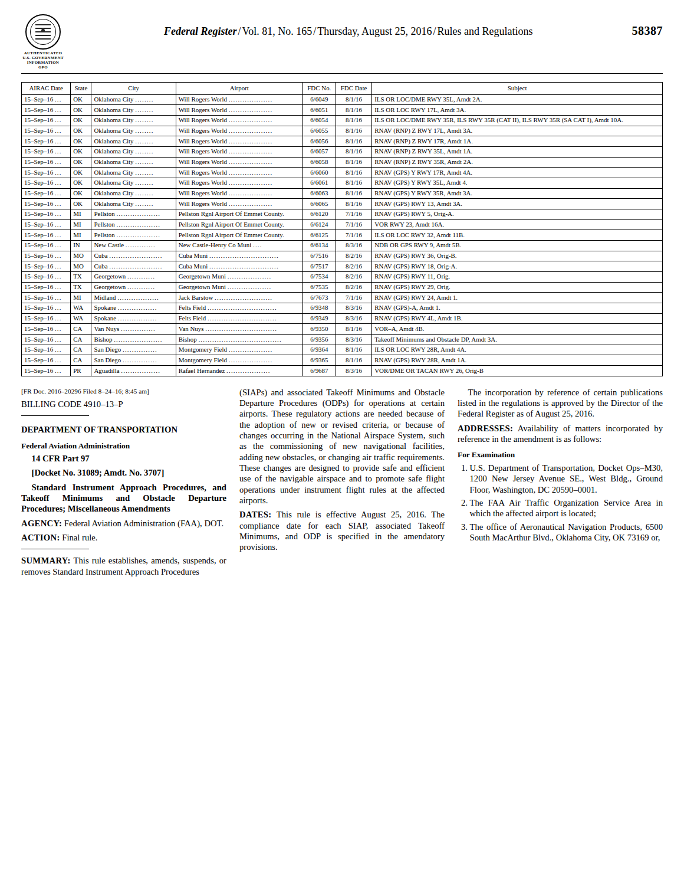Authenticated
U.S. Government
Information
GPO
Federal Register/Vol. 81, No. 165/Thursday, August 25, 2016/Rules and Regulations
58387
| AIRAC Date | State | City | Airport | FDC No. | FDC Date | Subject |
| --- | --- | --- | --- | --- | --- | --- |
| 15–Sep–16 ... | OK | Oklahoma City ........ | Will Rogers World ................... | 6/6049 | 8/1/16 | ILS OR LOC/DME RWY 35L, Amdt 2A. |
| 15–Sep–16 ... | OK | Oklahoma City ........ | Will Rogers World ................... | 6/6051 | 8/1/16 | ILS OR LOC RWY 17L, Amdt 3A. |
| 15–Sep–16 ... | OK | Oklahoma City ........ | Will Rogers World ................... | 6/6054 | 8/1/16 | ILS OR LOC/DME RWY 35R, ILS RWY 35R (CAT II), ILS RWY 35R (SA CAT I), Amdt 10A. |
| 15–Sep–16 ... | OK | Oklahoma City ........ | Will Rogers World ................... | 6/6055 | 8/1/16 | RNAV (RNP) Z RWY 17L, Amdt 3A. |
| 15–Sep–16 ... | OK | Oklahoma City ........ | Will Rogers World ................... | 6/6056 | 8/1/16 | RNAV (RNP) Z RWY 17R, Amdt 1A. |
| 15–Sep–16 ... | OK | Oklahoma City ........ | Will Rogers World ................... | 6/6057 | 8/1/16 | RNAV (RNP) Z RWY 35L, Amdt 1A. |
| 15–Sep–16 ... | OK | Oklahoma City ........ | Will Rogers World ................... | 6/6058 | 8/1/16 | RNAV (RNP) Z RWY 35R, Amdt 2A. |
| 15–Sep–16 ... | OK | Oklahoma City ........ | Will Rogers World ................... | 6/6060 | 8/1/16 | RNAV (GPS) Y RWY 17R, Amdt 4A. |
| 15–Sep–16 ... | OK | Oklahoma City ........ | Will Rogers World ................... | 6/6061 | 8/1/16 | RNAV (GPS) Y RWY 35L, Amdt 4. |
| 15–Sep–16 ... | OK | Oklahoma City ........ | Will Rogers World ................... | 6/6063 | 8/1/16 | RNAV (GPS) Y RWY 35R, Amdt 3A. |
| 15–Sep–16 ... | OK | Oklahoma City ........ | Will Rogers World ................... | 6/6065 | 8/1/16 | RNAV (GPS) RWY 13, Amdt 3A. |
| 15–Sep–16 ... | MI | Pellston ................... | Pellston Rgnl Airport Of Emmet County. | 6/6120 | 7/1/16 | RNAV (GPS) RWY 5, Orig-A. |
| 15–Sep–16 ... | MI | Pellston ................... | Pellston Rgnl Airport Of Emmet County. | 6/6124 | 7/1/16 | VOR RWY 23, Amdt 16A. |
| 15–Sep–16 ... | MI | Pellston ................... | Pellston Rgnl Airport Of Emmet County. | 6/6125 | 7/1/16 | ILS OR LOC RWY 32, Amdt 11B. |
| 15–Sep–16 ... | IN | New Castle ............. | New Castle-Henry Co Muni .... | 6/6134 | 8/3/16 | NDB OR GPS RWY 9, Amdt 5B. |
| 15–Sep–16 ... | MO | Cuba ....................... | Cuba Muni .............................. | 6/7516 | 8/2/16 | RNAV (GPS) RWY 36, Orig-B. |
| 15–Sep–16 ... | MO | Cuba ....................... | Cuba Muni .............................. | 6/7517 | 8/2/16 | RNAV (GPS) RWY 18, Orig-A. |
| 15–Sep–16 ... | TX | Georgetown ............ | Georgetown Muni ................... | 6/7534 | 8/2/16 | RNAV (GPS) RWY 11, Orig. |
| 15–Sep–16 ... | TX | Georgetown ............ | Georgetown Muni ................... | 6/7535 | 8/2/16 | RNAV (GPS) RWY 29, Orig. |
| 15–Sep–16 ... | MI | Midland .................. | Jack Barstow ......................... | 6/7673 | 7/1/16 | RNAV (GPS) RWY 24, Amdt 1. |
| 15–Sep–16 ... | WA | Spokane ................. | Felts Field .............................. | 6/9348 | 8/3/16 | RNAV (GPS)-A, Amdt 1. |
| 15–Sep–16 ... | WA | Spokane ................. | Felts Field .............................. | 6/9349 | 8/3/16 | RNAV (GPS) RWY 4L, Amdt 1B. |
| 15–Sep–16 ... | CA | Van Nuys ............... | Van Nuys ............................... | 6/9350 | 8/1/16 | VOR–A, Amdt 4B. |
| 15–Sep–16 ... | CA | Bishop ..................... | Bishop .................................... | 6/9356 | 8/3/16 | Takeoff Minimums and Obstacle DP, Amdt 3A. |
| 15–Sep–16 ... | CA | San Diego ............... | Montgomery Field ................... | 6/9364 | 8/1/16 | ILS OR LOC RWY 28R, Amdt 4A. |
| 15–Sep–16 ... | CA | San Diego ............... | Montgomery Field ................... | 6/9365 | 8/1/16 | RNAV (GPS) RWY 28R, Amdt 1A. |
| 15–Sep–16 ... | PR | Aguadilla ................. | Rafael Hernandez ................... | 6/9687 | 8/3/16 | VOR/DME OR TACAN RWY 26, Orig-B |
[FR Doc. 2016–20296 Filed 8–24–16; 8:45 am]
BILLING CODE 4910–13–P
DEPARTMENT OF TRANSPORTATION
Federal Aviation Administration
14 CFR Part 97
[Docket No. 31089; Amdt. No. 3707]
Standard Instrument Approach Procedures, and Takeoff Minimums and Obstacle Departure Procedures; Miscellaneous Amendments
AGENCY: Federal Aviation Administration (FAA), DOT.
ACTION: Final rule.
SUMMARY: This rule establishes, amends, suspends, or removes Standard Instrument Approach Procedures
(SIAPs) and associated Takeoff Minimums and Obstacle Departure Procedures (ODPs) for operations at certain airports. These regulatory actions are needed because of the adoption of new or revised criteria, or because of changes occurring in the National Airspace System, such as the commissioning of new navigational facilities, adding new obstacles, or changing air traffic requirements. These changes are designed to provide safe and efficient use of the navigable airspace and to promote safe flight operations under instrument flight rules at the affected airports.
DATES: This rule is effective August 25, 2016. The compliance date for each SIAP, associated Takeoff Minimums, and ODP is specified in the amendatory provisions.
The incorporation by reference of certain publications listed in the regulations is approved by the Director of the Federal Register as of August 25, 2016.
ADDRESSES: Availability of matters incorporated by reference in the amendment is as follows:
For Examination
U.S. Department of Transportation, Docket Ops–M30, 1200 New Jersey Avenue SE., West Bldg., Ground Floor, Washington, DC 20590–0001.
The FAA Air Traffic Organization Service Area in which the affected airport is located;
The office of Aeronautical Navigation Products, 6500 South MacArthur Blvd., Oklahoma City, OK 73169 or,